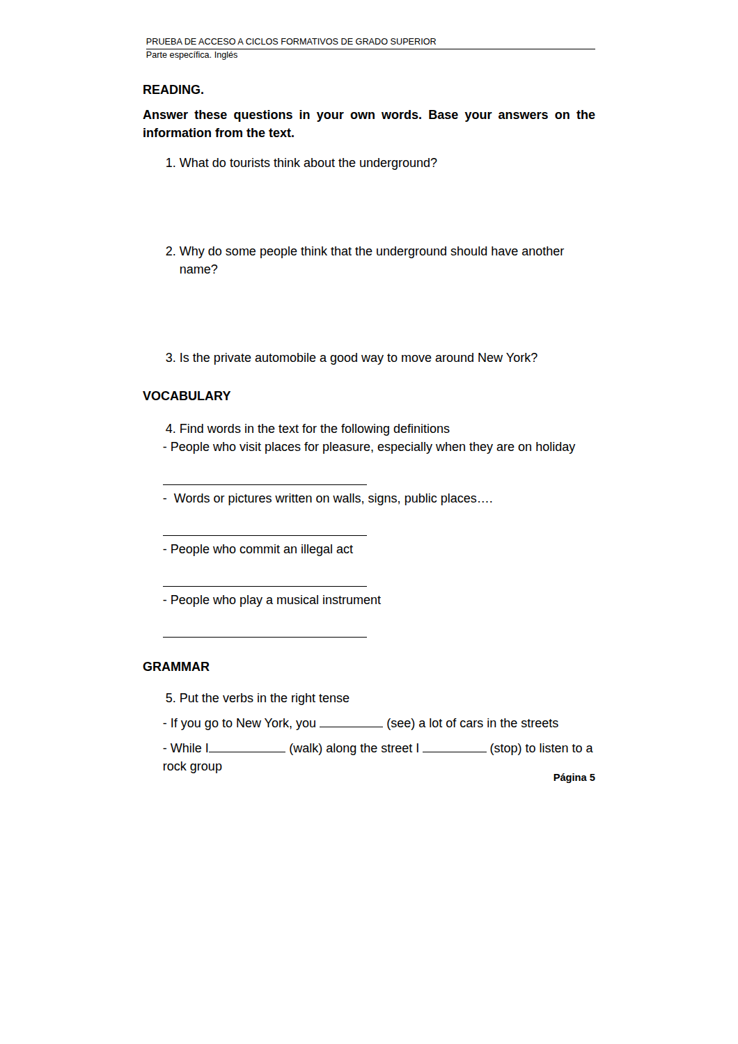PRUEBA DE ACCESO A CICLOS FORMATIVOS DE GRADO SUPERIOR Parte específica. Inglés
READING.
Answer these questions in your own words. Base your answers on the information from the text.
What do tourists think about the underground?
Why do some people think that the underground should have another name?
Is the private automobile a good way to move around New York?
VOCABULARY
Find words in the text for the following definitions
- People who visit places for pleasure, especially when they are on holiday
- Words or pictures written on walls, signs, public places….
- People who commit an illegal act
- People who play a musical instrument
GRAMMAR
Put the verbs in the right tense
- If you go to New York, you (see) a lot of cars in the streets
- While I (walk) along the street I (stop) to listen to a rock group
Página 5